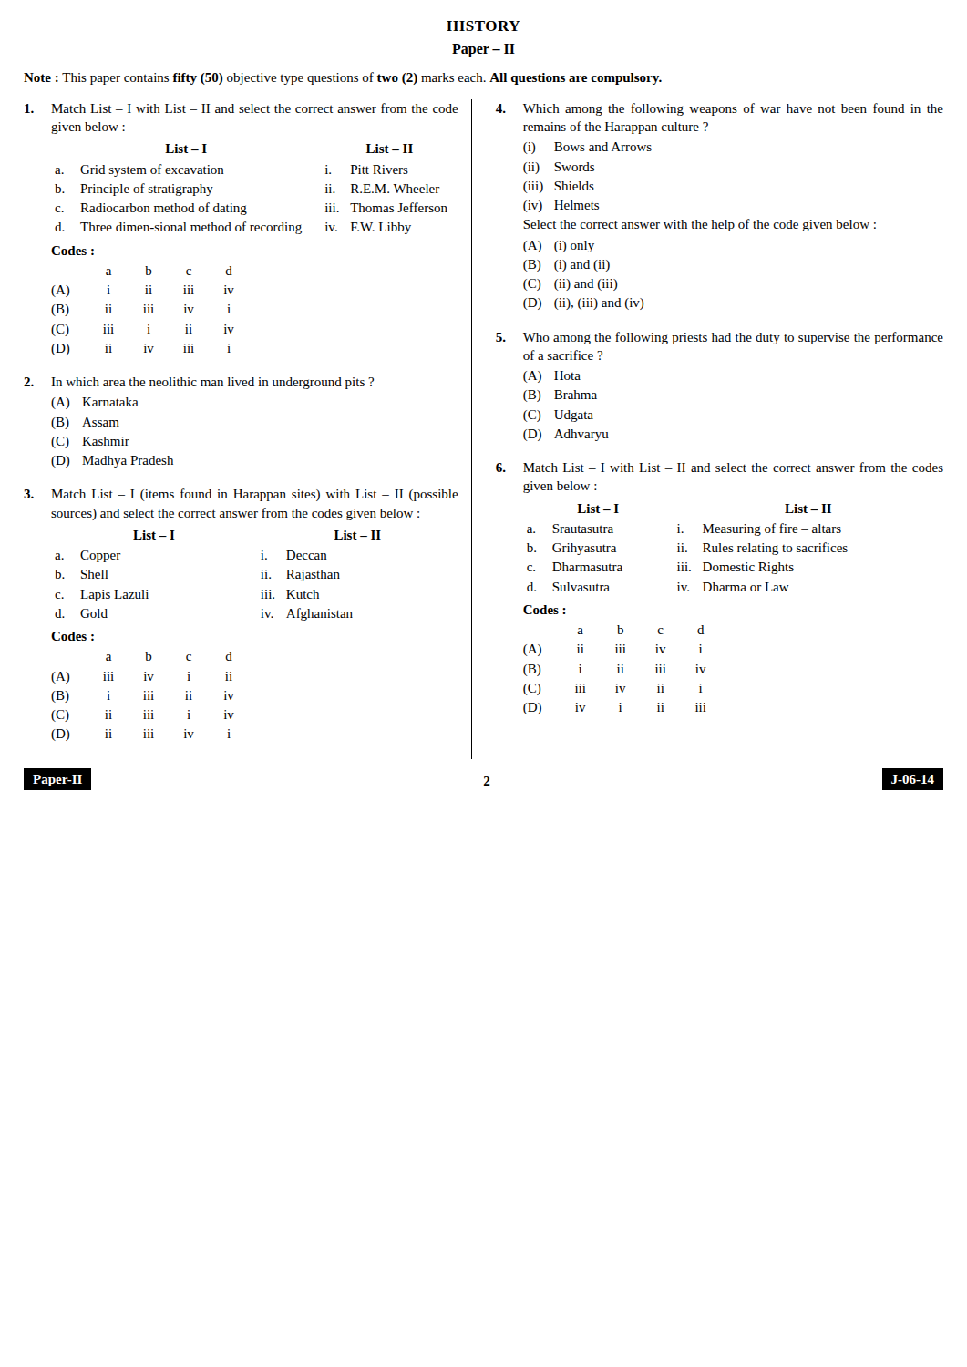HISTORY
Paper – II
Note : This paper contains fifty (50) objective type questions of two (2) marks each. All questions are compulsory.
1.
Match List – I with List – II and select the correct answer from the code given below :
| List – I | List – II |
| --- | --- |
| a. | Grid system of excavation | i. | Pitt Rivers |
| b. | Principle of stratigraphy | ii. | R.E.M. Wheeler |
| c. | Radiocarbon method of dating | iii. | Thomas Jefferson |
| d. | Three dimen-sional method of recording | iv. | F.W. Libby |
Codes :
| | a | b | c | d |
| (A) | i | ii | iii | iv |
| (B) | ii | iii | iv | i |
| (C) | iii | i | ii | iv |
| (D) | ii | iv | iii | i |
2.
In which area the neolithic man lived in underground pits ?
(A) Karnataka
(B) Assam
(C) Kashmir
(D) Madhya Pradesh
3.
Match List – I (items found in Harappan sites) with List – II (possible sources) and select the correct answer from the codes given below :
| List – I | List – II |
| --- | --- |
| a. | Copper | i. | Deccan |
| b. | Shell | ii. | Rajasthan |
| c. | Lapis Lazuli | iii. | Kutch |
| d. | Gold | iv. | Afghanistan |
Codes :
| | a | b | c | d |
| (A) | iii | iv | i | ii |
| (B) | i | iii | ii | iv |
| (C) | ii | iii | i | iv |
| (D) | ii | iii | iv | i |
4.
Which among the following weapons of war have not been found in the remains of the Harappan culture ?
(i) Bows and Arrows
(ii) Swords
(iii) Shields
(iv) Helmets
Select the correct answer with the help of the code given below :
(A)(i) only
(B)(i) and (ii)
(C)(ii) and (iii)
(D)(ii), (iii) and (iv)
5.
Who among the following priests had the duty to supervise the performance of a sacrifice ?
(A) Hota
(B) Brahma
(C) Udgata
(D) Adhvaryu
6.
Match List – I with List – II and select the correct answer from the codes given below :
| List – I | List – II |
| --- | --- |
| a. | Srautasutra | i. | Measuring of fire – altars |
| b. | Grihyasutra | ii. | Rules relating to sacrifices |
| c. | Dharmasutra | iii. | Domestic Rights |
| d. | Sulvasutra | iv. | Dharma or Law |
Codes :
| | a | b | c | d |
| (A) | ii | iii | iv | i |
| (B) | i | ii | iii | iv |
| (C) | iii | iv | ii | i |
| (D) | iv | i | ii | iii |
Paper-II
2
J-06-14